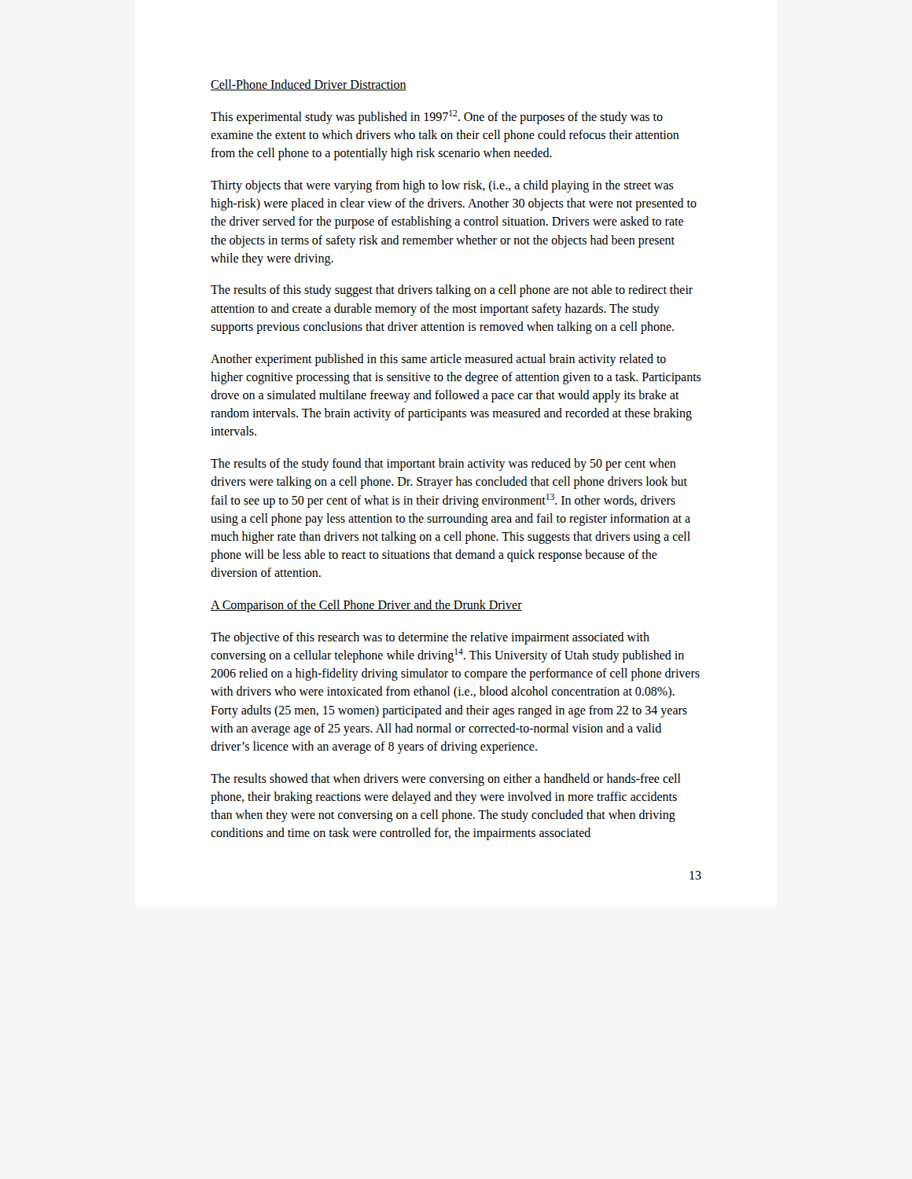Cell-Phone Induced Driver Distraction
This experimental study was published in 199712. One of the purposes of the study was to examine the extent to which drivers who talk on their cell phone could refocus their attention from the cell phone to a potentially high risk scenario when needed.
Thirty objects that were varying from high to low risk, (i.e., a child playing in the street was high-risk) were placed in clear view of the drivers. Another 30 objects that were not presented to the driver served for the purpose of establishing a control situation. Drivers were asked to rate the objects in terms of safety risk and remember whether or not the objects had been present while they were driving.
The results of this study suggest that drivers talking on a cell phone are not able to redirect their attention to and create a durable memory of the most important safety hazards. The study supports previous conclusions that driver attention is removed when talking on a cell phone.
Another experiment published in this same article measured actual brain activity related to higher cognitive processing that is sensitive to the degree of attention given to a task. Participants drove on a simulated multilane freeway and followed a pace car that would apply its brake at random intervals. The brain activity of participants was measured and recorded at these braking intervals.
The results of the study found that important brain activity was reduced by 50 per cent when drivers were talking on a cell phone. Dr. Strayer has concluded that cell phone drivers look but fail to see up to 50 per cent of what is in their driving environment13. In other words, drivers using a cell phone pay less attention to the surrounding area and fail to register information at a much higher rate than drivers not talking on a cell phone. This suggests that drivers using a cell phone will be less able to react to situations that demand a quick response because of the diversion of attention.
A Comparison of the Cell Phone Driver and the Drunk Driver
The objective of this research was to determine the relative impairment associated with conversing on a cellular telephone while driving14. This University of Utah study published in 2006 relied on a high-fidelity driving simulator to compare the performance of cell phone drivers with drivers who were intoxicated from ethanol (i.e., blood alcohol concentration at 0.08%). Forty adults (25 men, 15 women) participated and their ages ranged in age from 22 to 34 years with an average age of 25 years. All had normal or corrected-to-normal vision and a valid driver’s licence with an average of 8 years of driving experience.
The results showed that when drivers were conversing on either a handheld or hands-free cell phone, their braking reactions were delayed and they were involved in more traffic accidents than when they were not conversing on a cell phone. The study concluded that when driving conditions and time on task were controlled for, the impairments associated
13